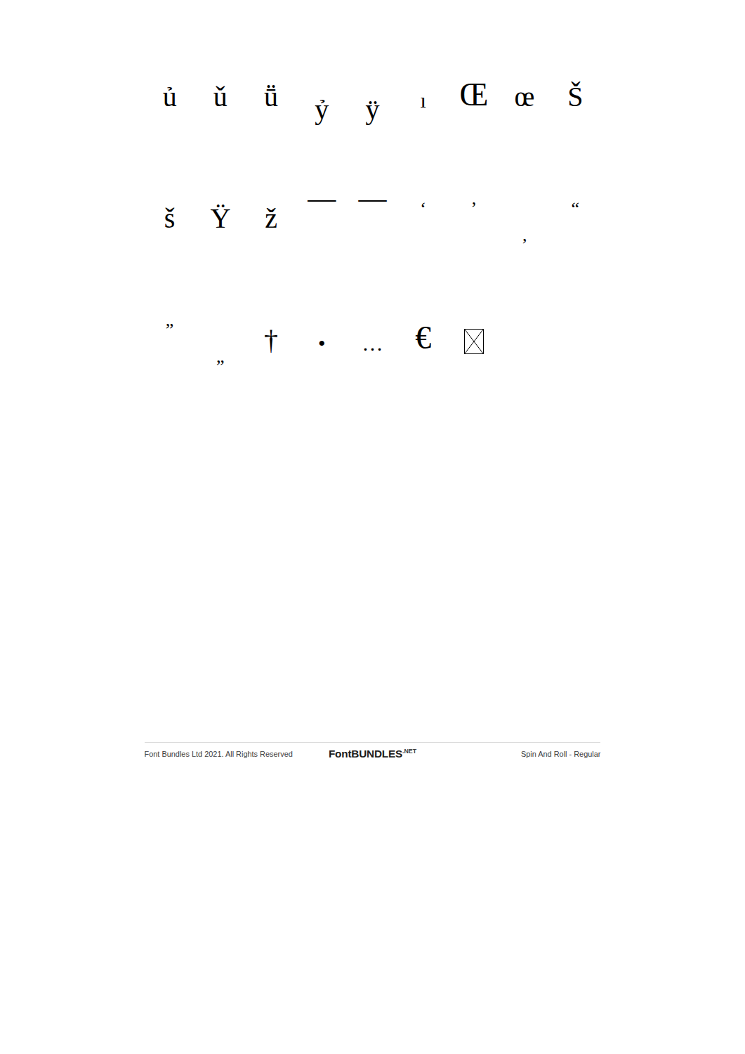ủ
ǔ
ṻ
ỷ
ÿ
ı
Œ
œ
Š
š
Ÿ
ž
—
—
‘
’
‚
“
”
„
†
•
…
€
Font Bundles Ltd 2021. All Rights Reserved
Font BUNDLES.NET
Spin And Roll - Regular